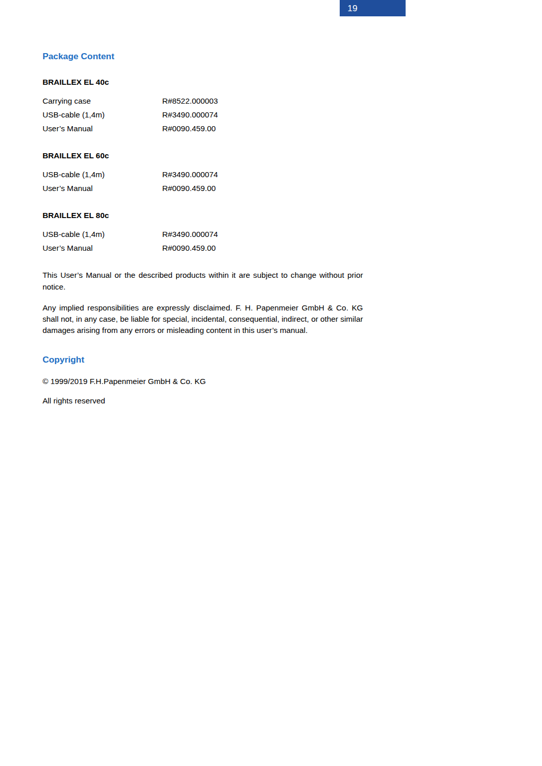19
Package Content
BRAILLEX EL 40c
| Carrying case | R#8522.000003 |
| USB-cable (1,4m) | R#3490.000074 |
| User’s Manual | R#0090.459.00 |
BRAILLEX EL 60c
| USB-cable (1,4m) | R#3490.000074 |
| User’s Manual | R#0090.459.00 |
BRAILLEX EL 80c
| USB-cable (1,4m) | R#3490.000074 |
| User’s Manual | R#0090.459.00 |
This User’s Manual or the described products within it are subject to change without prior notice.
Any implied responsibilities are expressly disclaimed. F. H. Papenmeier GmbH & Co. KG shall not, in any case, be liable for special, incidental, consequential, indirect, or other similar damages arising from any errors or misleading content in this user’s manual.
Copyright
© 1999/2019 F.H.Papenmeier GmbH & Co. KG
All rights reserved